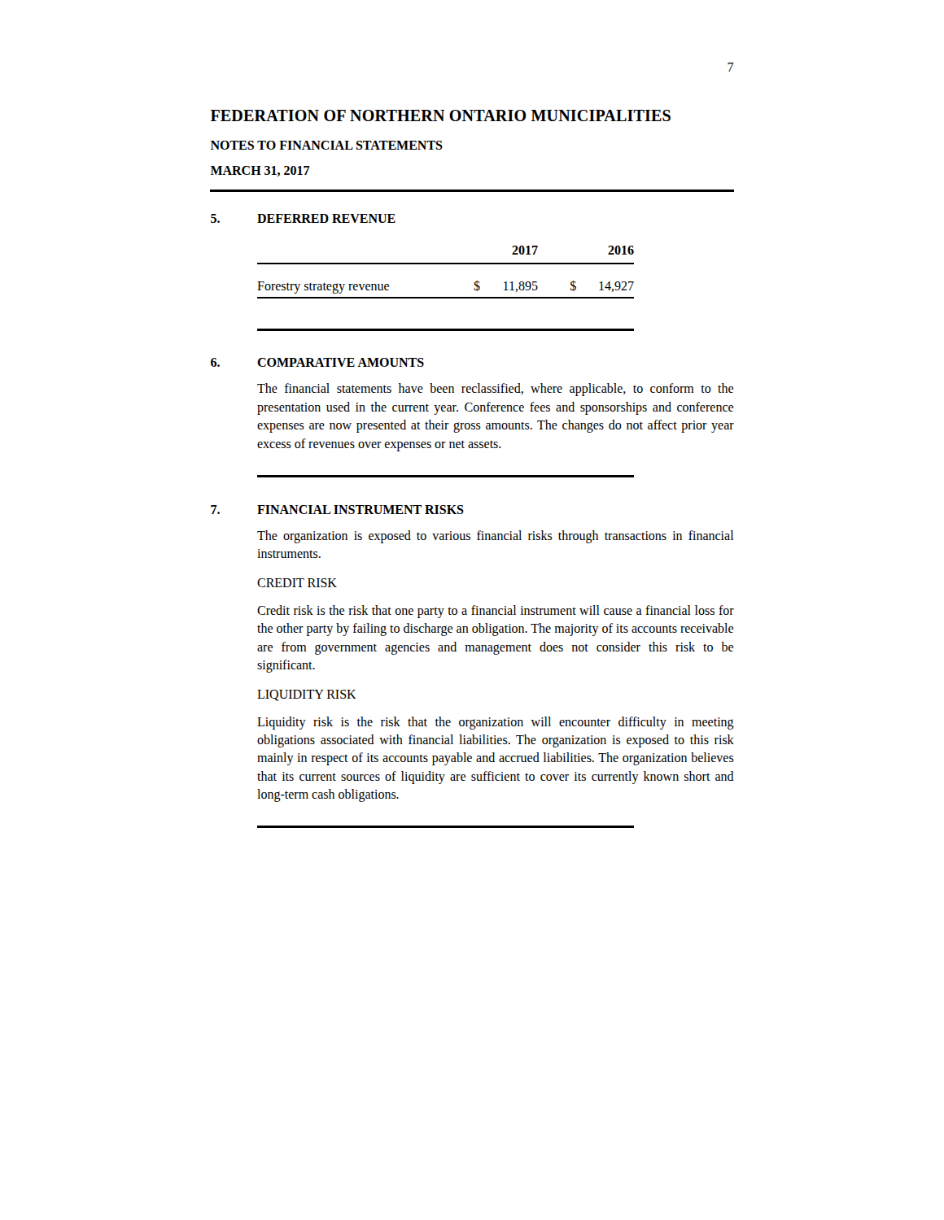7
FEDERATION OF NORTHERN ONTARIO MUNICIPALITIES
NOTES TO FINANCIAL STATEMENTS
MARCH 31, 2017
5.
DEFERRED REVENUE
| | | 2017 | | | 2016 |
| --- | --- | --- | --- | --- | --- |
| Forestry strategy revenue | $ | 11,895 | | $ | 14,927 |
6.
COMPARATIVE AMOUNTS
The financial statements have been reclassified, where applicable, to conform to the presentation used in the current year. Conference fees and sponsorships and conference expenses are now presented at their gross amounts. The changes do not affect prior year excess of revenues over expenses or net assets.
7.
FINANCIAL INSTRUMENT RISKS
The organization is exposed to various financial risks through transactions in financial instruments.
CREDIT RISK
Credit risk is the risk that one party to a financial instrument will cause a financial loss for the other party by failing to discharge an obligation. The majority of its accounts receivable are from government agencies and management does not consider this risk to be significant.
LIQUIDITY RISK
Liquidity risk is the risk that the organization will encounter difficulty in meeting obligations associated with financial liabilities. The organization is exposed to this risk mainly in respect of its accounts payable and accrued liabilities. The organization believes that its current sources of liquidity are sufficient to cover its currently known short and long-term cash obligations.